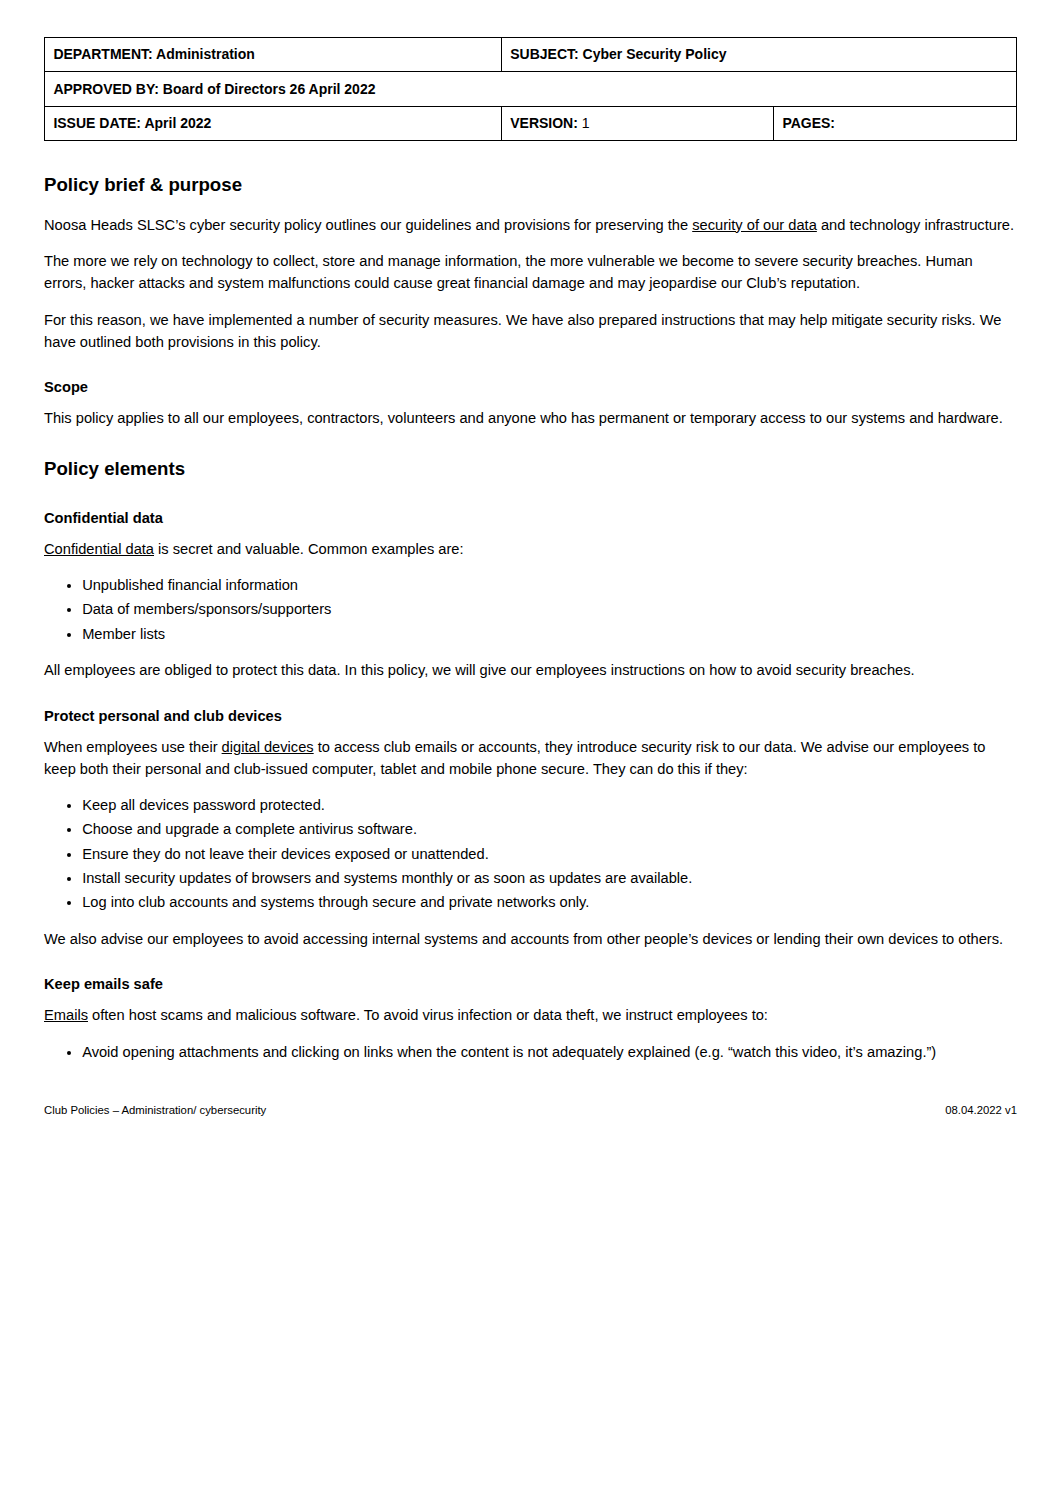| DEPARTMENT: Administration | SUBJECT: Cyber Security Policy |
| APPROVED BY: Board of Directors 26 April 2022 |
| ISSUE DATE: April 2022 | VERSION: 1 | PAGES: |
Policy brief & purpose
Noosa Heads SLSC’s cyber security policy outlines our guidelines and provisions for preserving the security of our data and technology infrastructure.
The more we rely on technology to collect, store and manage information, the more vulnerable we become to severe security breaches. Human errors, hacker attacks and system malfunctions could cause great financial damage and may jeopardise our Club’s reputation.
For this reason, we have implemented a number of security measures. We have also prepared instructions that may help mitigate security risks. We have outlined both provisions in this policy.
Scope
This policy applies to all our employees, contractors, volunteers and anyone who has permanent or temporary access to our systems and hardware.
Policy elements
Confidential data
Confidential data is secret and valuable. Common examples are:
Unpublished financial information
Data of members/sponsors/supporters
Member lists
All employees are obliged to protect this data. In this policy, we will give our employees instructions on how to avoid security breaches.
Protect personal and club devices
When employees use their digital devices to access club emails or accounts, they introduce security risk to our data. We advise our employees to keep both their personal and club-issued computer, tablet and mobile phone secure. They can do this if they:
Keep all devices password protected.
Choose and upgrade a complete antivirus software.
Ensure they do not leave their devices exposed or unattended.
Install security updates of browsers and systems monthly or as soon as updates are available.
Log into club accounts and systems through secure and private networks only.
We also advise our employees to avoid accessing internal systems and accounts from other people’s devices or lending their own devices to others.
Keep emails safe
Emails often host scams and malicious software. To avoid virus infection or data theft, we instruct employees to:
Avoid opening attachments and clicking on links when the content is not adequately explained (e.g. “watch this video, it’s amazing.”)
Club Policies – Administration/ cybersecurity 08.04.2022 v1